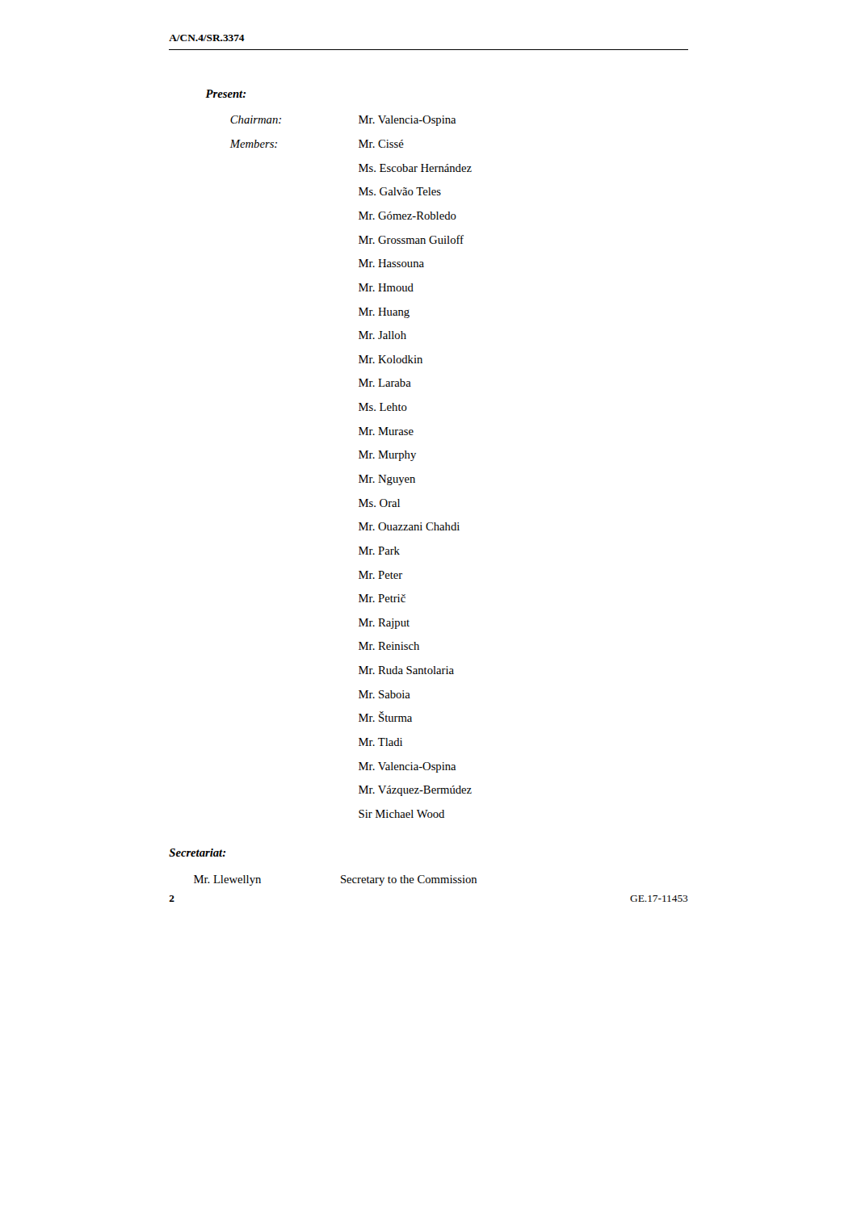A/CN.4/SR.3374
Present:
| Chairman: | Mr. Valencia-Ospina |
| Members: | Mr. Cissé |
| | Ms. Escobar Hernández |
| | Ms. Galvão Teles |
| | Mr. Gómez-Robledo |
| | Mr. Grossman Guiloff |
| | Mr. Hassouna |
| | Mr. Hmoud |
| | Mr. Huang |
| | Mr. Jalloh |
| | Mr. Kolodkin |
| | Mr. Laraba |
| | Ms. Lehto |
| | Mr. Murase |
| | Mr. Murphy |
| | Mr. Nguyen |
| | Ms. Oral |
| | Mr. Ouazzani Chahdi |
| | Mr. Park |
| | Mr. Peter |
| | Mr. Petrič |
| | Mr. Rajput |
| | Mr. Reinisch |
| | Mr. Ruda Santolaria |
| | Mr. Saboia |
| | Mr. Šturma |
| | Mr. Tladi |
| | Mr. Valencia-Ospina |
| | Mr. Vázquez-Bermúdez |
| | Sir Michael Wood |
Secretariat:
| Mr. Llewellyn | Secretary to the Commission |
2 GE.17-11453